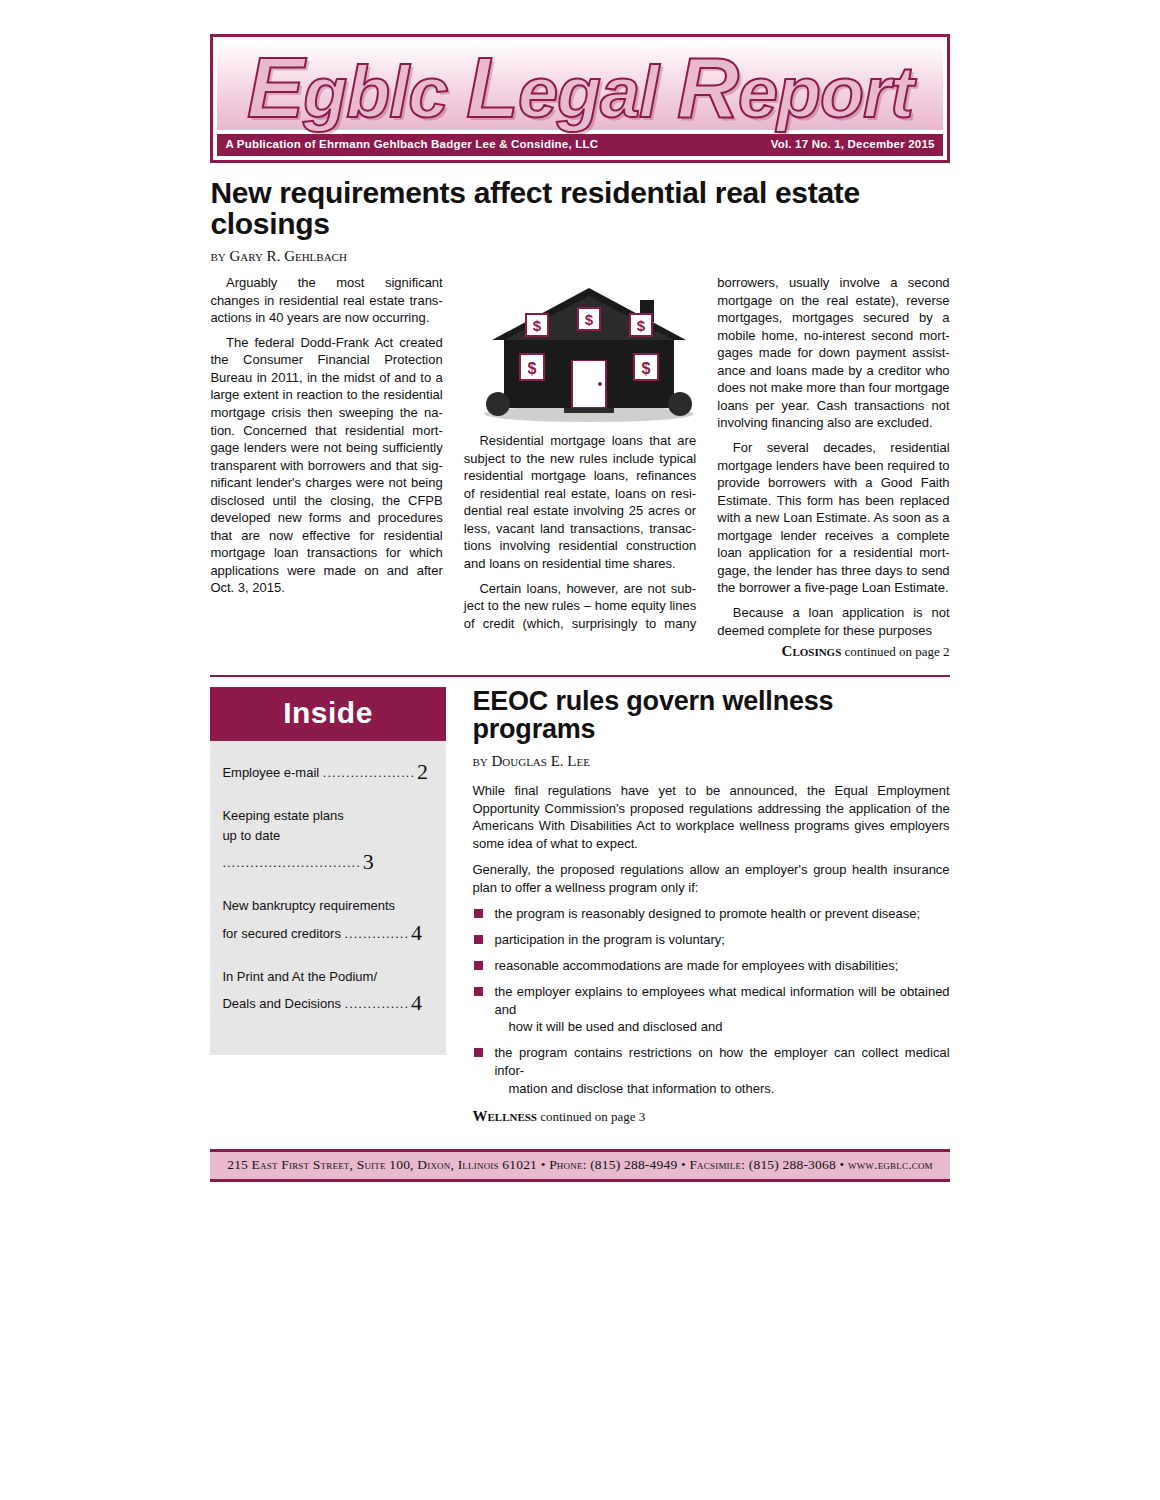Egblc Legal Report
A Publication of Ehrmann Gehlbach Badger Lee & Considine, LLC Vol. 17 No. 1, December 2015
New requirements affect residential real estate closings
by Gary R. Gehlbach
Arguably the most significant changes in residential real estate transactions in 40 years are now occurring.
The federal Dodd-Frank Act created the Consumer Financial Protection Bureau in 2011, in the midst of and to a large extent in reaction to the residential mortgage crisis then sweeping the nation. Concerned that residential mortgage lenders were not being sufficiently transparent with borrowers and that significant lender's charges were not being disclosed until the closing, the CFPB developed new forms and procedures that are now effective for residential mortgage loan transactions for which applications were made on and after Oct. 3, 2015.
$ $ $ $ $
Residential mortgage loans that are subject to the new rules include typical residential mortgage loans, refinances of residential real estate, loans on residential real estate involving 25 acres or less, vacant land transactions, transactions involving residential construction and loans on residential time shares.
Certain loans, however, are not subject to the new rules – home equity lines of credit (which, surprisingly to many borrowers, usually involve a second mortgage on the real estate), reverse mortgages, mortgages secured by a mobile home, no-interest second mortgages made for down payment assistance and loans made by a creditor who does not make more than four mortgage loans per year. Cash transactions not involving financing also are excluded.
For several decades, residential mortgage lenders have been required to provide borrowers with a Good Faith Estimate. This form has been replaced with a new Loan Estimate. As soon as a mortgage lender receives a complete loan application for a residential mortgage, the lender has three days to send the borrower a five-page Loan Estimate.
Because a loan application is not deemed complete for these purposes
Closings continued on page 2
Inside
Employee e-mail .................... 2 Keeping estate plans
up to date .............................. 3 New bankruptcy requirements
for secured creditors .............. 4 In Print and At the Podium/
Deals and Decisions .............. 4
EEOC rules govern wellness programs
by Douglas E. Lee
While final regulations have yet to be announced, the Equal Employment Opportunity Commission's proposed regulations addressing the application of the Americans With Disabilities Act to workplace wellness programs gives employers some idea of what to expect.
Generally, the proposed regulations allow an employer's group health insurance plan to offer a wellness program only if:
the program is reasonably designed to promote health or prevent disease;
participation in the program is voluntary;
reasonable accommodations are made for employees with disabilities;
the employer explains to employees what medical information will be obtained and how it will be used and disclosed and
the program contains restrictions on how the employer can collect medical infor-mation and disclose that information to others.
Wellness continued on page 3
215 East First Street, Suite 100, Dixon, Illinois 61021 • Phone: (815) 288-4949 • Facsimile: (815) 288-3068 • www.egblc.com